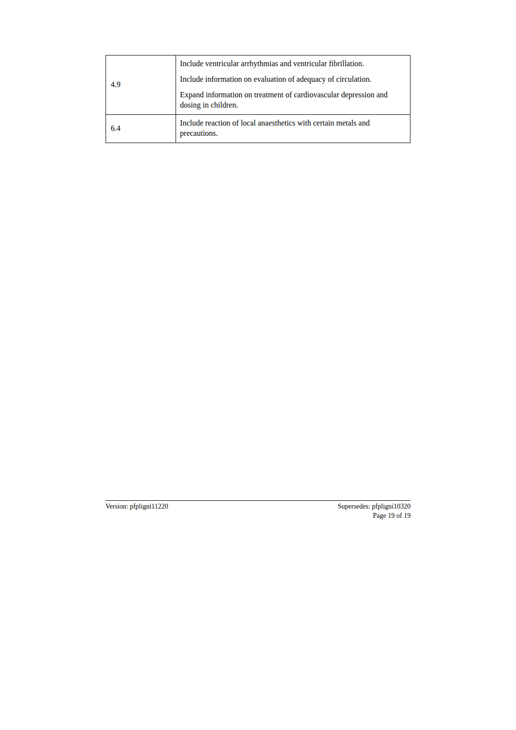| 4.9 | Include ventricular arrhythmias and ventricular fibrillation. Include information on evaluation of adequacy of circulation. Expand information on treatment of cardiovascular depression and dosing in children. |
| 6.4 | Include reaction of local anaesthetics with certain metals and precautions. |
Version: pfpligni11220 Supersedes: pfpligni10320
Page 19 of 19